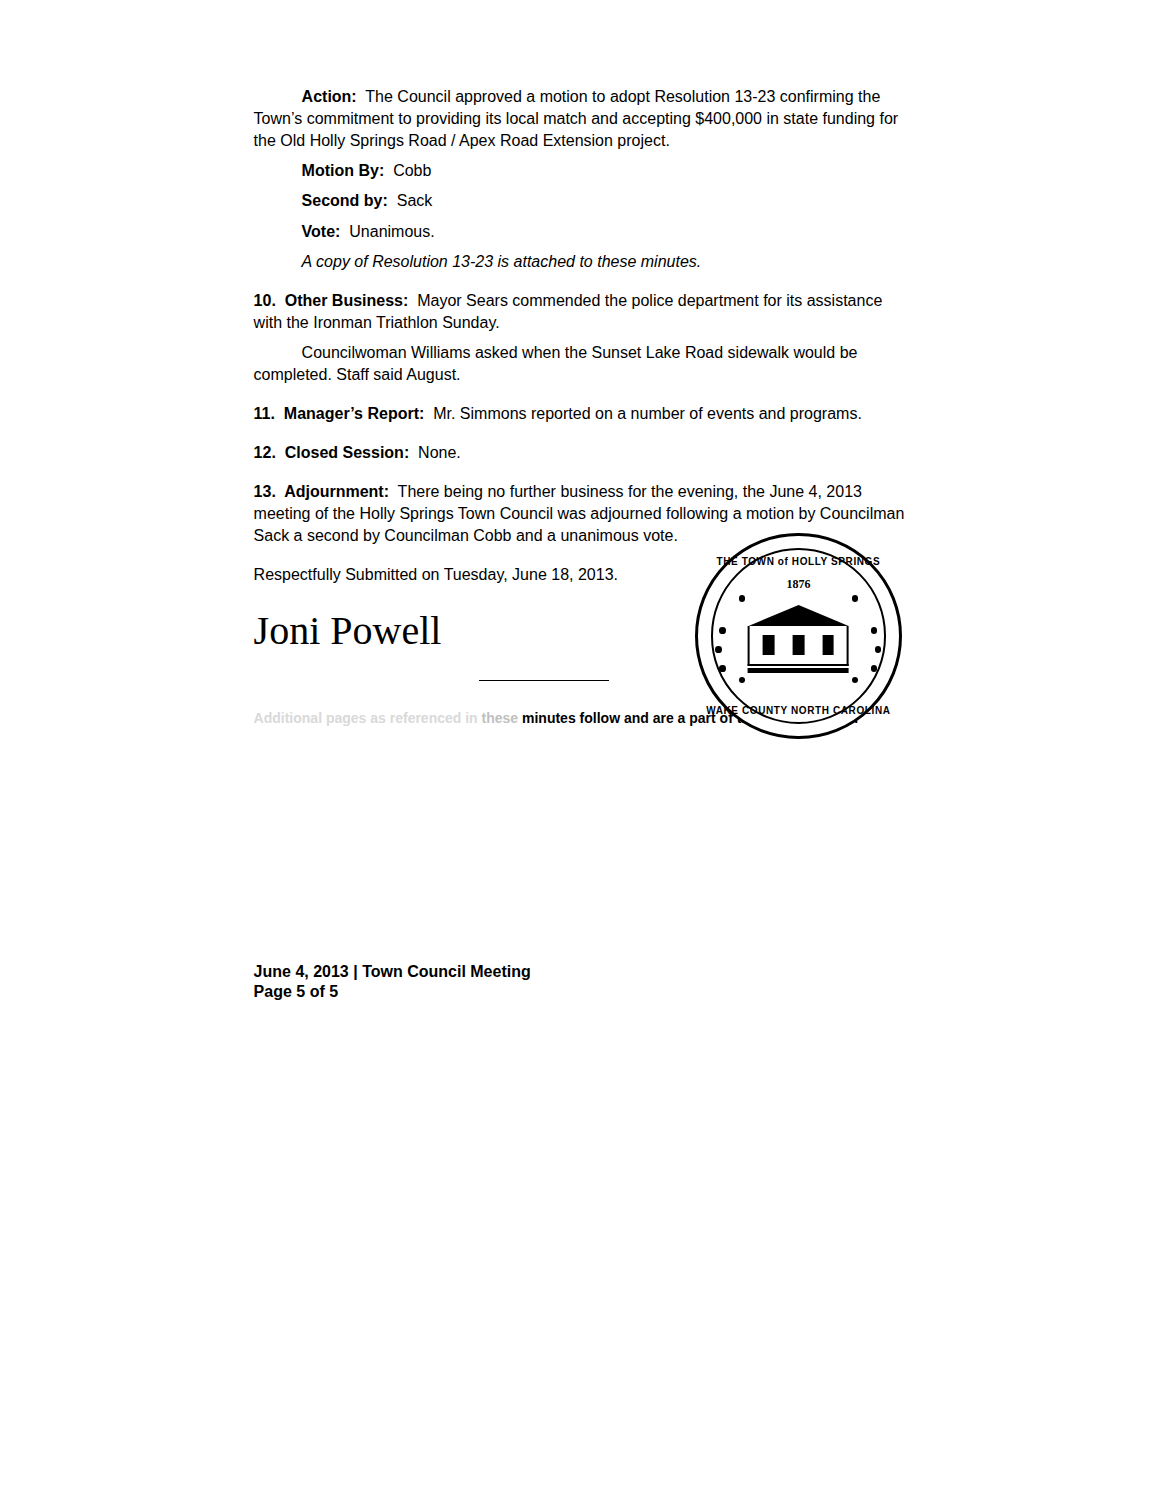Action: The Council approved a motion to adopt Resolution 13-23 confirming the Town’s commitment to providing its local match and accepting $400,000 in state funding for the Old Holly Springs Road / Apex Road Extension project.
Motion By: Cobb
Second by: Sack
Vote: Unanimous.
A copy of Resolution 13-23 is attached to these minutes.
10. Other Business: Mayor Sears commended the police department for its assistance with the Ironman Triathlon Sunday.
Councilwoman Williams asked when the Sunset Lake Road sidewalk would be completed. Staff said August.
11. Manager’s Report: Mr. Simmons reported on a number of events and programs.
12. Closed Session: None.
13. Adjournment: There being no further business for the evening, the June 4, 2013 meeting of the Holly Springs Town Council was adjourned following a motion by Councilman Sack a second by Councilman Cobb and a unanimous vote.
Respectfully Submitted on Tuesday, June 18, 2013.
Joni Powell
​
Additional pages as referenced in these minutes follow and are a part of the official record.
THE TOWN of HOLLY SPRINGS
1876
WAKE COUNTY NORTH CAROLINA
June 4, 2013 | Town Council Meeting
Page 5 of 5